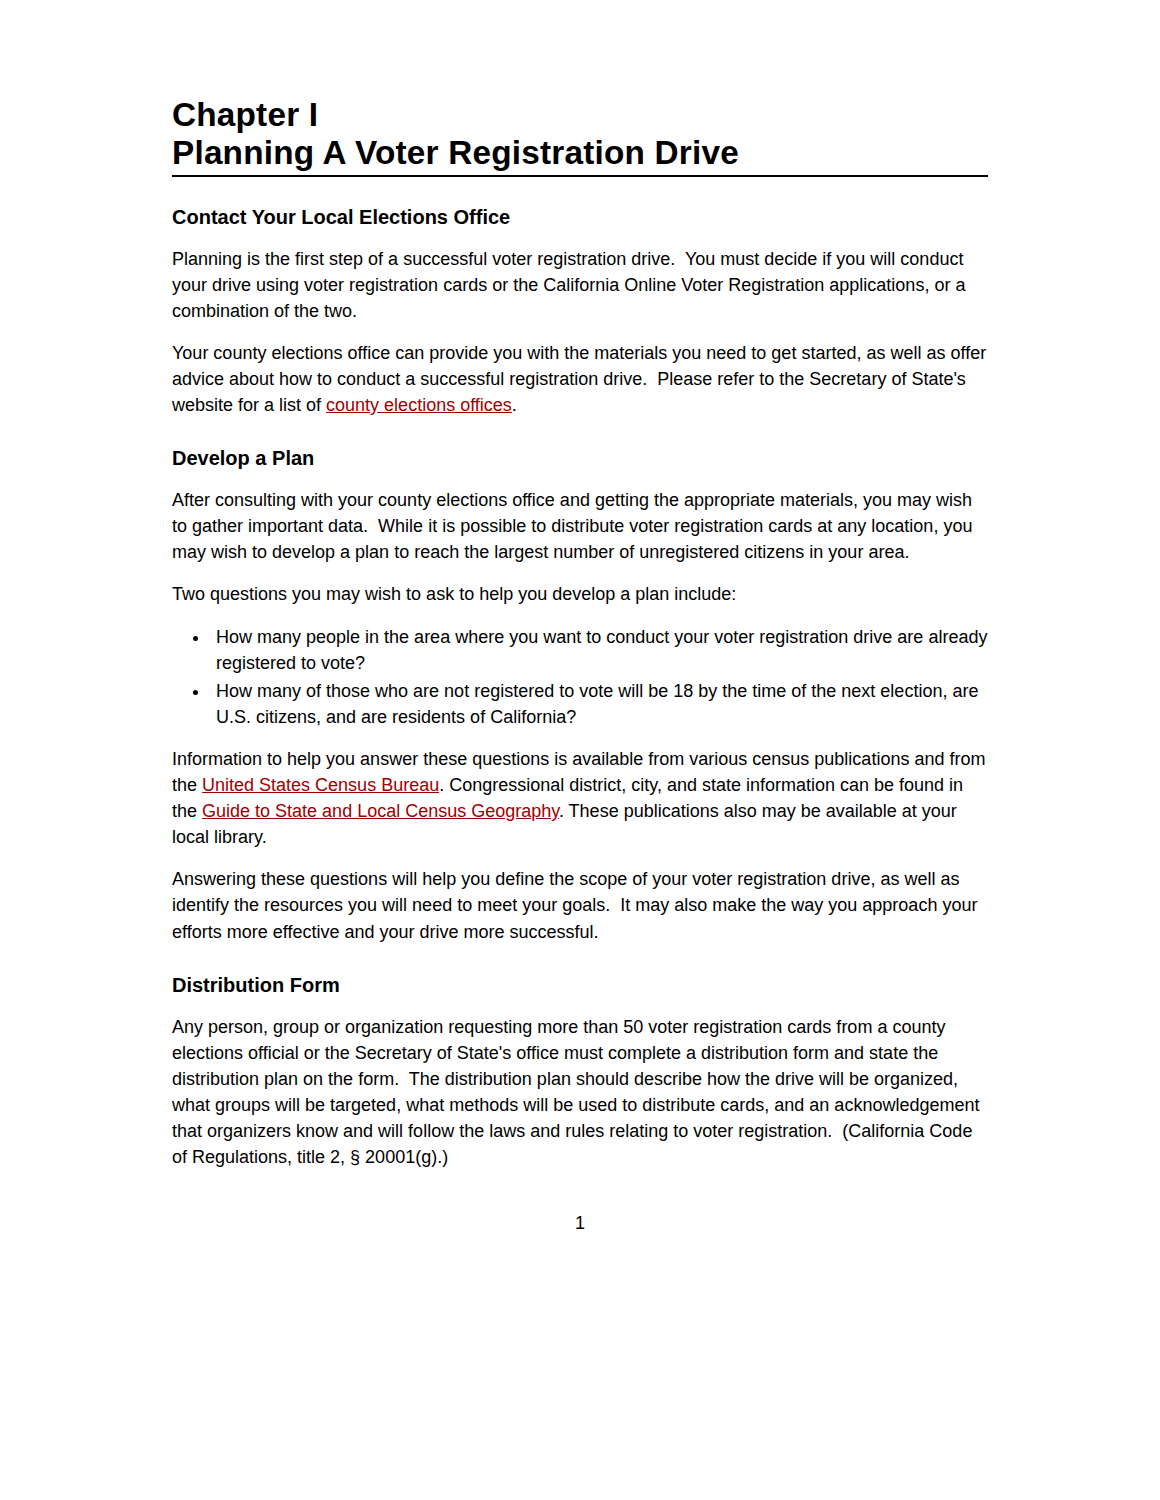Chapter I
Planning A Voter Registration Drive
Contact Your Local Elections Office
Planning is the first step of a successful voter registration drive. You must decide if you will conduct your drive using voter registration cards or the California Online Voter Registration applications, or a combination of the two.
Your county elections office can provide you with the materials you need to get started, as well as offer advice about how to conduct a successful registration drive. Please refer to the Secretary of State's website for a list of county elections offices.
Develop a Plan
After consulting with your county elections office and getting the appropriate materials, you may wish to gather important data. While it is possible to distribute voter registration cards at any location, you may wish to develop a plan to reach the largest number of unregistered citizens in your area.
Two questions you may wish to ask to help you develop a plan include:
How many people in the area where you want to conduct your voter registration drive are already registered to vote?
How many of those who are not registered to vote will be 18 by the time of the next election, are U.S. citizens, and are residents of California?
Information to help you answer these questions is available from various census publications and from the United States Census Bureau. Congressional district, city, and state information can be found in the Guide to State and Local Census Geography. These publications also may be available at your local library.
Answering these questions will help you define the scope of your voter registration drive, as well as identify the resources you will need to meet your goals. It may also make the way you approach your efforts more effective and your drive more successful.
Distribution Form
Any person, group or organization requesting more than 50 voter registration cards from a county elections official or the Secretary of State's office must complete a distribution form and state the distribution plan on the form. The distribution plan should describe how the drive will be organized, what groups will be targeted, what methods will be used to distribute cards, and an acknowledgement that organizers know and will follow the laws and rules relating to voter registration. (California Code of Regulations, title 2, § 20001(g).)
1